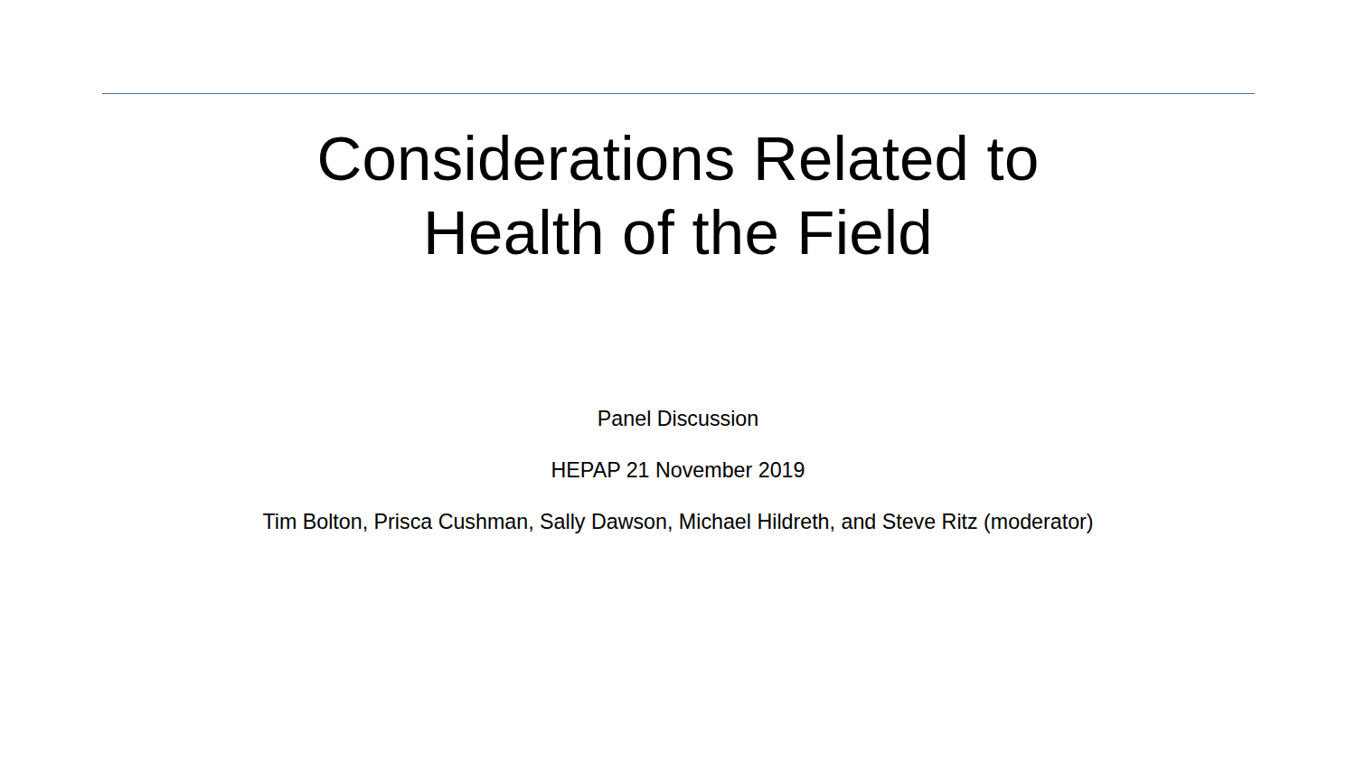Considerations Related to
Health of the Field
Panel Discussion
HEPAP 21 November 2019
Tim Bolton, Prisca Cushman, Sally Dawson, Michael Hildreth, and Steve Ritz (moderator)